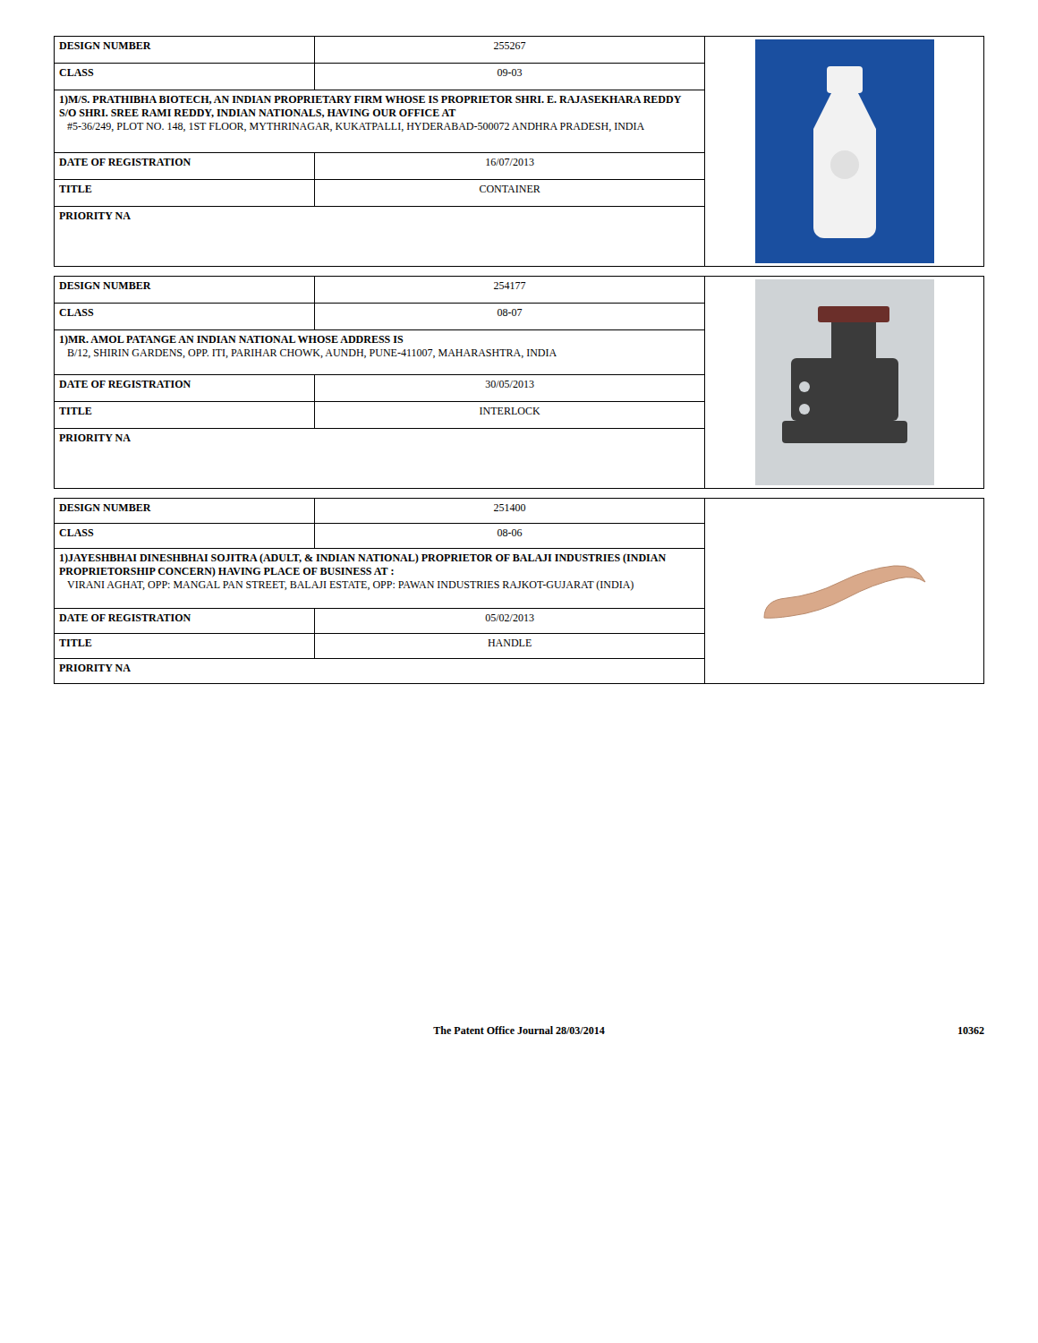| DESIGN NUMBER | 255267 | |
| CLASS | 09-03 |
| 1)M/S. PRATHIBHA BIOTECH, AN INDIAN PROPRIETARY FIRM WHOSE IS PROPRIETOR SHRI. E. RAJASEKHARA REDDY S/O SHRI. SREE RAMI REDDY, INDIAN NATIONALS, HAVING OUR OFFICE AT #5-36/249, PLOT NO. 148, 1ST FLOOR, MYTHRINAGAR, KUKATPALLI, HYDERABAD-500072 ANDHRA PRADESH, INDIA |
| DATE OF REGISTRATION | 16/07/2013 |
| TITLE | CONTAINER |
| PRIORITY NA |
| DESIGN NUMBER | 254177 | |
| CLASS | 08-07 |
| 1)MR. AMOL PATANGE AN INDIAN NATIONAL WHOSE ADDRESS IS B/12, SHIRIN GARDENS, OPP. ITI, PARIHAR CHOWK, AUNDH, PUNE-411007, MAHARASHTRA, INDIA |
| DATE OF REGISTRATION | 30/05/2013 |
| TITLE | INTERLOCK |
| PRIORITY NA |
| DESIGN NUMBER | 251400 | |
| CLASS | 08-06 |
| 1)JAYESHBHAI DINESHBHAI SOJITRA (ADULT, & INDIAN NATIONAL) PROPRIETOR OF BALAJI INDUSTRIES (INDIAN PROPRIETORSHIP CONCERN) HAVING PLACE OF BUSINESS AT : VIRANI AGHAT, OPP: MANGAL PAN STREET, BALAJI ESTATE, OPP: PAWAN INDUSTRIES RAJKOT-GUJARAT (INDIA) |
| DATE OF REGISTRATION | 05/02/2013 |
| TITLE | HANDLE |
| PRIORITY NA |
The Patent Office Journal 28/03/2014 10362